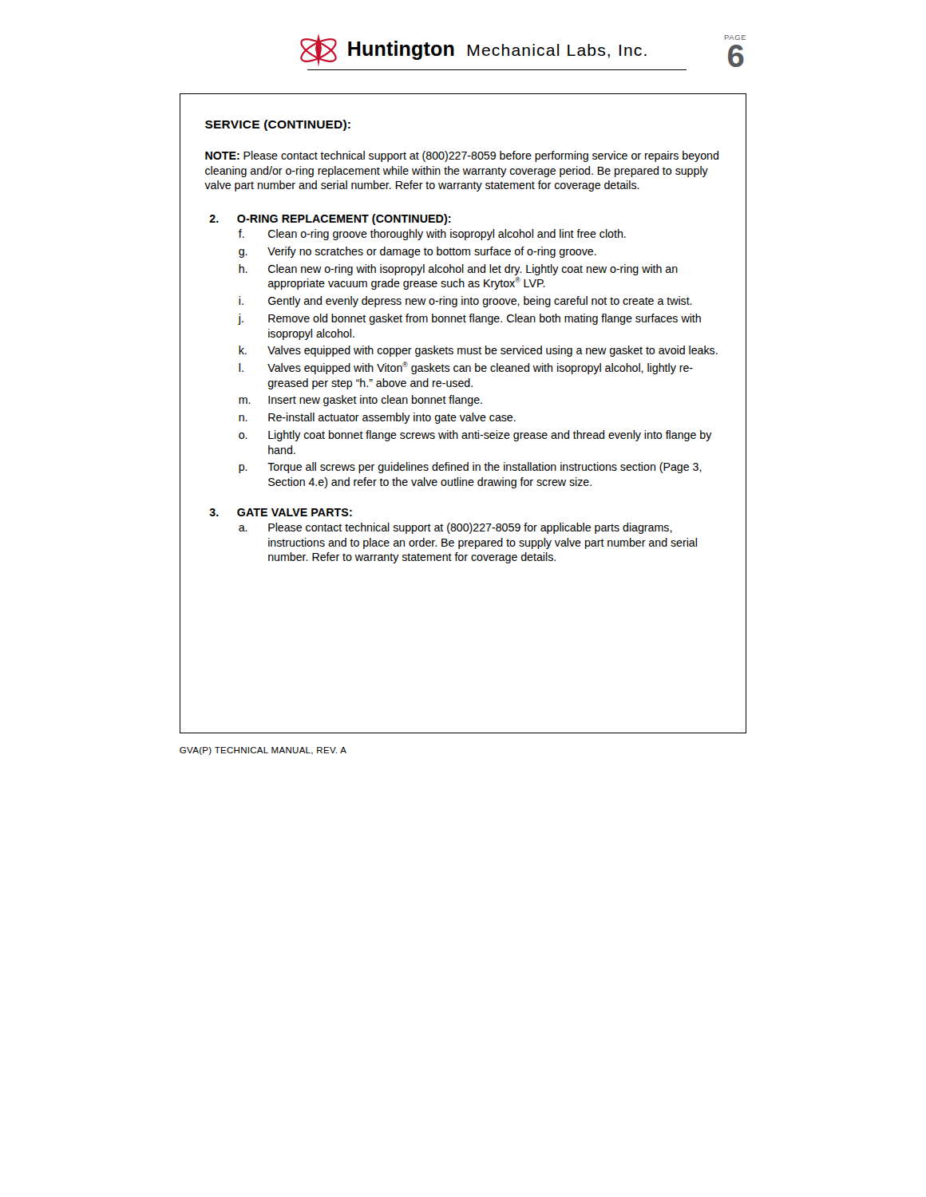Huntington Mechanical Labs, Inc.
PAGE
6
SERVICE (CONTINUED):
NOTE: Please contact technical support at (800)227-8059 before performing service or repairs beyond cleaning and/or o-ring replacement while within the warranty coverage period. Be prepared to supply valve part number and serial number. Refer to warranty statement for coverage details.
2.
O-RING REPLACEMENT (CONTINUED):
f. Clean o-ring groove thoroughly with isopropyl alcohol and lint free cloth.
g. Verify no scratches or damage to bottom surface of o-ring groove.
h. Clean new o-ring with isopropyl alcohol and let dry. Lightly coat new o-ring with an appropriate vacuum grade grease such as Krytox® LVP.
i. Gently and evenly depress new o-ring into groove, being careful not to create a twist.
j. Remove old bonnet gasket from bonnet flange. Clean both mating flange surfaces with isopropyl alcohol.
k. Valves equipped with copper gaskets must be serviced using a new gasket to avoid leaks.
l. Valves equipped with Viton® gaskets can be cleaned with isopropyl alcohol, lightly re-greased per step “h.” above and re-used.
m. Insert new gasket into clean bonnet flange.
n. Re-install actuator assembly into gate valve case.
o. Lightly coat bonnet flange screws with anti-seize grease and thread evenly into flange by hand.
p. Torque all screws per guidelines defined in the installation instructions section (Page 3, Section 4.e) and refer to the valve outline drawing for screw size.
3.
GATE VALVE PARTS:
a. Please contact technical support at (800)227-8059 for applicable parts diagrams, instructions and to place an order. Be prepared to supply valve part number and serial number. Refer to warranty statement for coverage details.
GVA(P) TECHNICAL MANUAL, REV. A